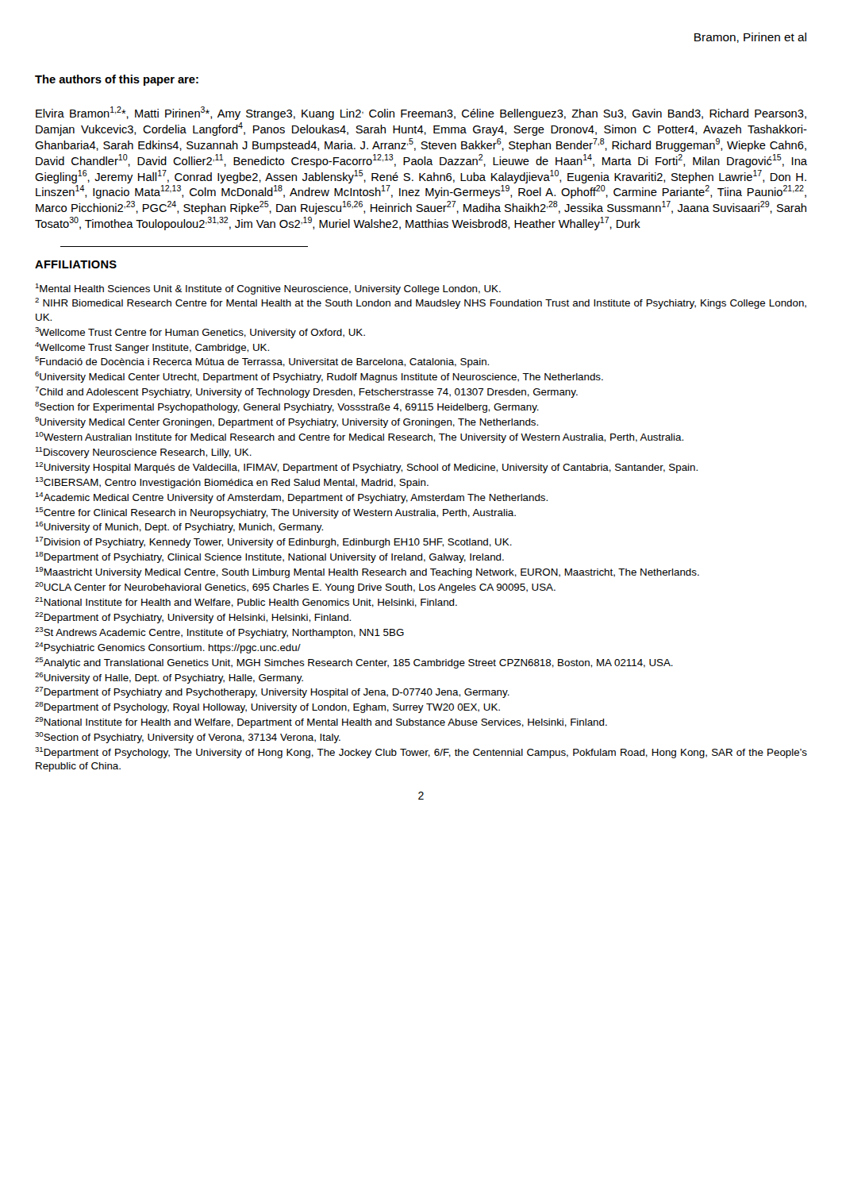Bramon, Pirinen et al
The authors of this paper are:
Elvira Bramon1,2*, Matti Pirinen3*, Amy Strange3, Kuang Lin2, Colin Freeman3, Céline Bellenguez3, Zhan Su3, Gavin Band3, Richard Pearson3, Damjan Vukcevic3, Cordelia Langford4, Panos Deloukas4, Sarah Hunt4, Emma Gray4, Serge Dronov4, Simon C Potter4, Avazeh Tashakkori-Ghanbaria4, Sarah Edkins4, Suzannah J Bumpstead4, Maria. J. Arranz,5, Steven Bakker6, Stephan Bender7,8, Richard Bruggeman9, Wiepke Cahn6, David Chandler10, David Collier2,11, Benedicto Crespo-Facorro12,13, Paola Dazzan2, Lieuwe de Haan14, Marta Di Forti2, Milan Dragović15, Ina Giegling16, Jeremy Hall17, Conrad Iyegbe2, Assen Jablensky15, René S. Kahn6, Luba Kalaydjieva10, Eugenia Kravariti2, Stephen Lawrie17, Don H. Linszen14, Ignacio Mata12,13, Colm McDonald18, Andrew McIntosh17, Inez Myin-Germeys19, Roel A. Ophoff20, Carmine Pariante2, Tiina Paunio21,22, Marco Picchioni2,23, PGC24, Stephan Ripke25, Dan Rujescu16,26, Heinrich Sauer27, Madiha Shaikh2,28, Jessika Sussmann17, Jaana Suvisaari29, Sarah Tosato30, Timothea Toulopoulou2,31,32, Jim Van Os2,19, Muriel Walshe2, Matthias Weisbrod8, Heather Whalley17, Durk
AFFILIATIONS
1Mental Health Sciences Unit & Institute of Cognitive Neuroscience, University College London, UK.
2 NIHR Biomedical Research Centre for Mental Health at the South London and Maudsley NHS Foundation Trust and Institute of Psychiatry, Kings College London, UK.
3Wellcome Trust Centre for Human Genetics, University of Oxford, UK.
4Wellcome Trust Sanger Institute, Cambridge, UK.
5Fundació de Docència i Recerca Mútua de Terrassa, Universitat de Barcelona, Catalonia, Spain.
6University Medical Center Utrecht, Department of Psychiatry, Rudolf Magnus Institute of Neuroscience, The Netherlands.
7Child and Adolescent Psychiatry, University of Technology Dresden, Fetscherstrasse 74, 01307 Dresden, Germany.
8Section for Experimental Psychopathology, General Psychiatry, Vossstraße 4, 69115 Heidelberg, Germany.
9University Medical Center Groningen, Department of Psychiatry, University of Groningen, The Netherlands.
10Western Australian Institute for Medical Research and Centre for Medical Research, The University of Western Australia, Perth, Australia.
11Discovery Neuroscience Research, Lilly, UK.
12University Hospital Marqués de Valdecilla, IFIMAV, Department of Psychiatry, School of Medicine, University of Cantabria, Santander, Spain.
13CIBERSAM, Centro Investigación Biomédica en Red Salud Mental, Madrid, Spain.
14Academic Medical Centre University of Amsterdam, Department of Psychiatry, Amsterdam The Netherlands.
15Centre for Clinical Research in Neuropsychiatry, The University of Western Australia, Perth, Australia.
16University of Munich, Dept. of Psychiatry, Munich, Germany.
17Division of Psychiatry, Kennedy Tower, University of Edinburgh, Edinburgh EH10 5HF, Scotland, UK.
18Department of Psychiatry, Clinical Science Institute, National University of Ireland, Galway, Ireland.
19Maastricht University Medical Centre, South Limburg Mental Health Research and Teaching Network, EURON, Maastricht, The Netherlands.
20UCLA Center for Neurobehavioral Genetics, 695 Charles E. Young Drive South, Los Angeles CA 90095, USA.
21National Institute for Health and Welfare, Public Health Genomics Unit, Helsinki, Finland.
22Department of Psychiatry, University of Helsinki, Helsinki, Finland.
23St Andrews Academic Centre, Institute of Psychiatry, Northampton, NN1 5BG
24Psychiatric Genomics Consortium. https://pgc.unc.edu/
25Analytic and Translational Genetics Unit, MGH Simches Research Center, 185 Cambridge Street CPZN6818, Boston, MA 02114, USA.
26University of Halle, Dept. of Psychiatry, Halle, Germany.
27Department of Psychiatry and Psychotherapy, University Hospital of Jena, D-07740 Jena, Germany.
28Department of Psychology, Royal Holloway, University of London, Egham, Surrey TW20 0EX, UK.
29National Institute for Health and Welfare, Department of Mental Health and Substance Abuse Services, Helsinki, Finland.
30Section of Psychiatry, University of Verona, 37134 Verona, Italy.
31Department of Psychology, The University of Hong Kong, The Jockey Club Tower, 6/F, the Centennial Campus, Pokfulam Road, Hong Kong, SAR of the People’s Republic of China.
2